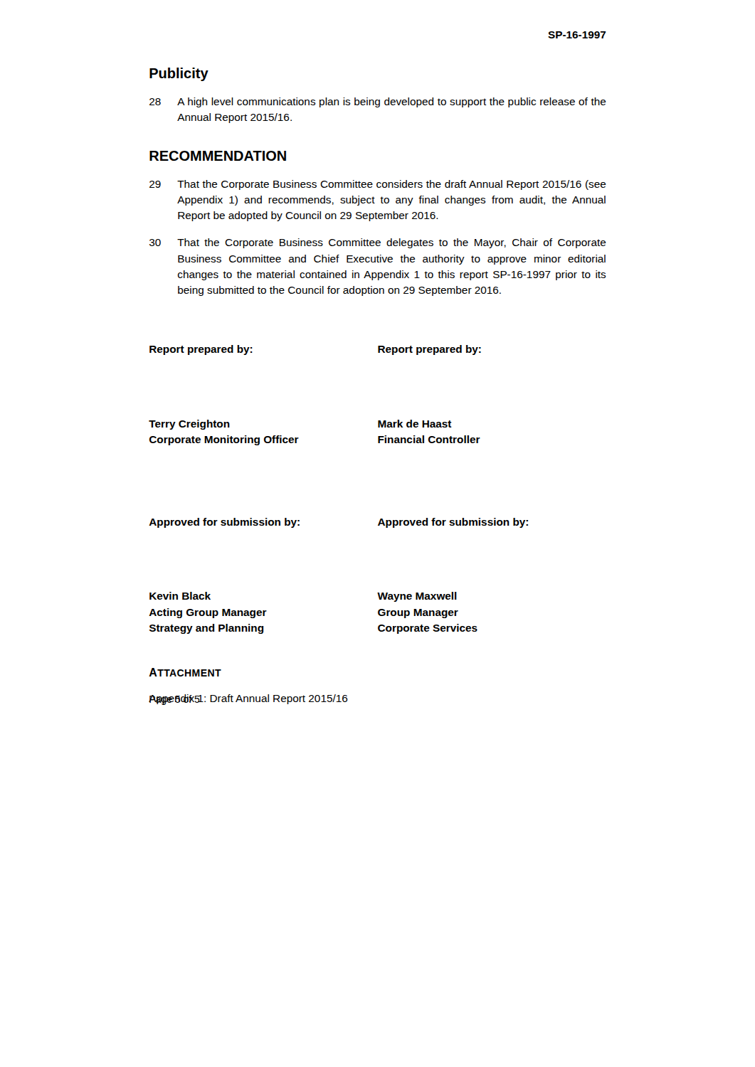SP-16-1997
Publicity
28 A high level communications plan is being developed to support the public release of the Annual Report 2015/16.
RECOMMENDATION
29 That the Corporate Business Committee considers the draft Annual Report 2015/16 (see Appendix 1) and recommends, subject to any final changes from audit, the Annual Report be adopted by Council on 29 September 2016.
30 That the Corporate Business Committee delegates to the Mayor, Chair of Corporate Business Committee and Chief Executive the authority to approve minor editorial changes to the material contained in Appendix 1 to this report SP-16-1997 prior to its being submitted to the Council for adoption on 29 September 2016.
| Report prepared by: | Report prepared by: |
| Terry Creighton Corporate Monitoring Officer | Mark de Haast Financial Controller |
| Approved for submission by: | Approved for submission by: |
| Kevin Black Acting Group Manager Strategy and Planning | Wayne Maxwell Group Manager Corporate Services |
ATTACHMENT
Appendix 1: Draft Annual Report 2015/16
Page 5 of 5